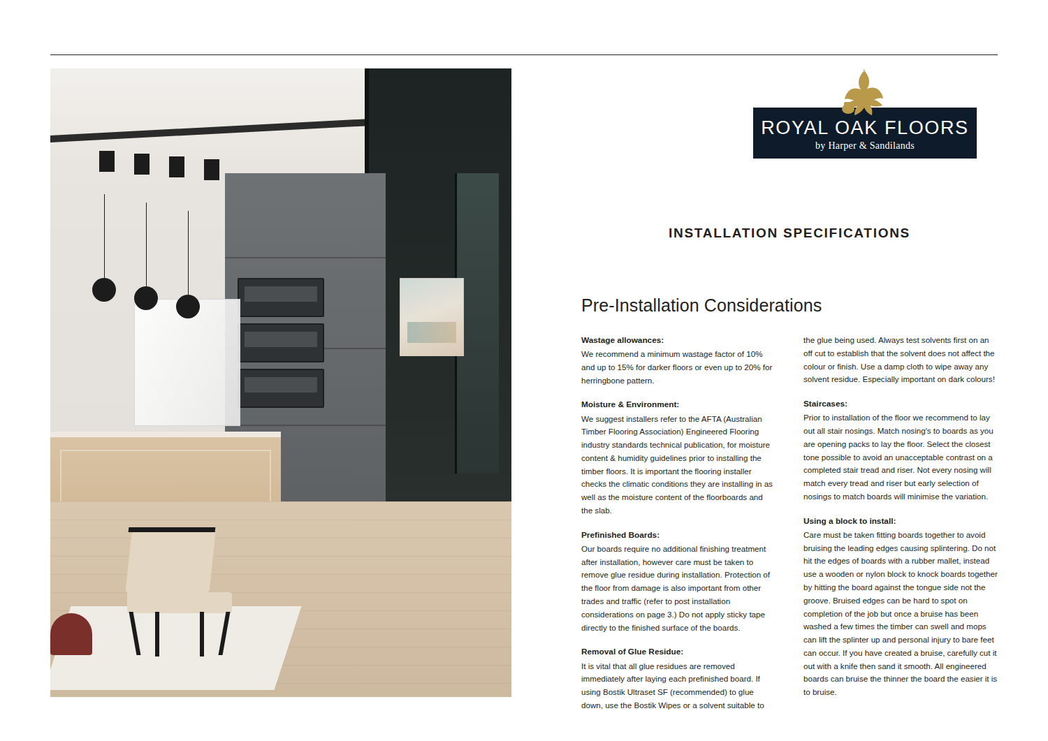ROYAL OAK FLOORS
by Harper & Sandilands
INSTALLATION SPECIFICATIONS
Pre-Installation Considerations
Wastage allowances:
We recommend a minimum wastage factor of 10% and up to 15% for darker floors or even up to 20% for herringbone pattern.
Moisture & Environment:
We suggest installers refer to the AFTA (Australian Timber Flooring Association) Engineered Flooring industry standards technical publication, for moisture content & humidity guidelines prior to installing the timber floors. It is important the flooring installer checks the climatic conditions they are installing in as well as the moisture content of the floorboards and the slab.
Prefinished Boards:
Our boards require no additional finishing treatment after installation, however care must be taken to remove glue residue during installation. Protection of the floor from damage is also important from other trades and traffic (refer to post installation considerations on page 3.) Do not apply sticky tape directly to the finished surface of the boards.
Removal of Glue Residue:
It is vital that all glue residues are removed immediately after laying each prefinished board. If using Bostik Ultraset SF (recommended) to glue down, use the Bostik Wipes or a solvent suitable to
the glue being used. Always test solvents first on an off cut to establish that the solvent does not affect the colour or finish. Use a damp cloth to wipe away any solvent residue. Especially important on dark colours!
Staircases:
Prior to installation of the floor we recommend to lay out all stair nosings. Match nosing's to boards as you are opening packs to lay the floor. Select the closest tone possible to avoid an unacceptable contrast on a completed stair tread and riser. Not every nosing will match every tread and riser but early selection of nosings to match boards will minimise the variation.
Using a block to install:
Care must be taken fitting boards together to avoid bruising the leading edges causing splintering. Do not hit the edges of boards with a rubber mallet, instead use a wooden or nylon block to knock boards together by hitting the board against the tongue side not the groove. Bruised edges can be hard to spot on completion of the job but once a bruise has been washed a few times the timber can swell and mops can lift the splinter up and personal injury to bare feet can occur. If you have created a bruise, carefully cut it out with a knife then sand it smooth. All engineered boards can bruise the thinner the board the easier it is to bruise.